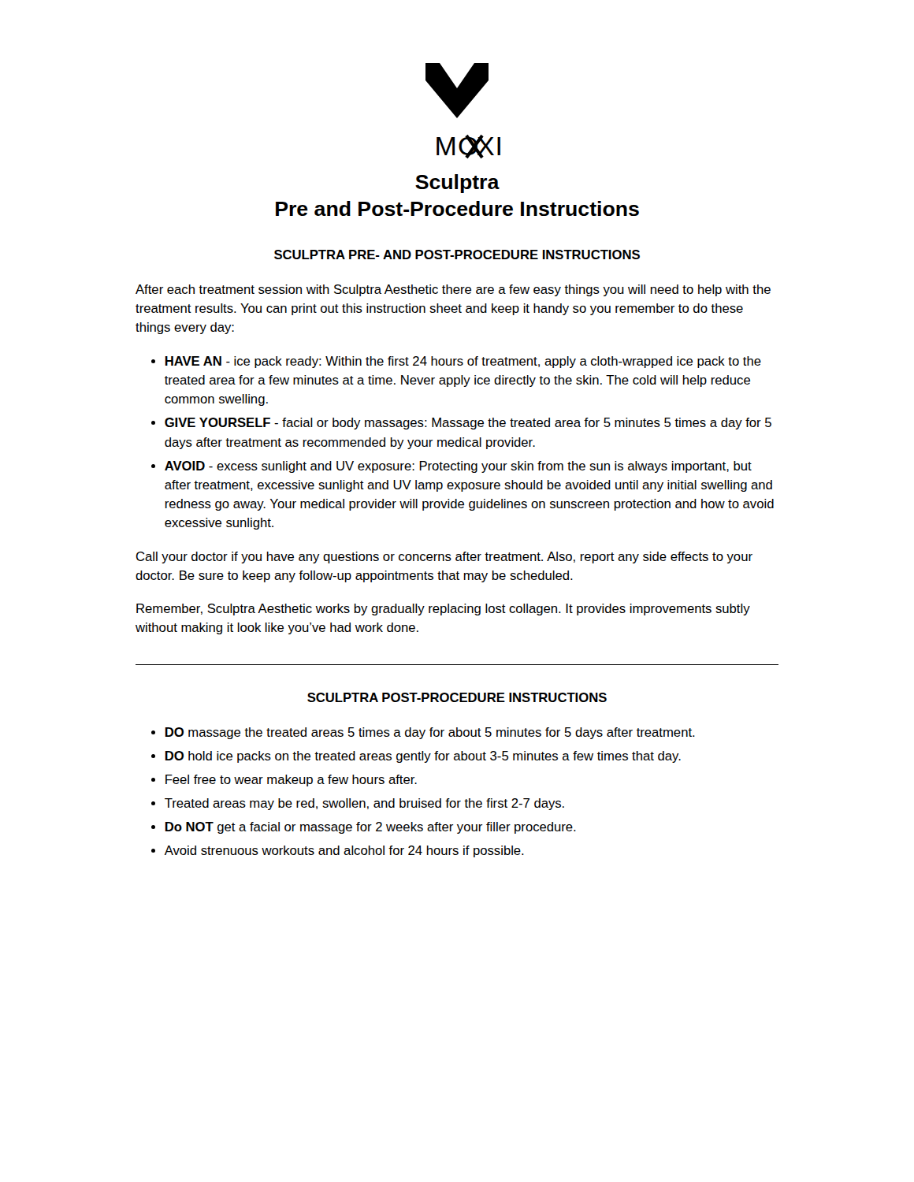MO XI
Sculptra
Pre and Post-Procedure Instructions
SCULPTRA PRE- AND POST-PROCEDURE INSTRUCTIONS
After each treatment session with Sculptra Aesthetic there are a few easy things you will need to help with the treatment results. You can print out this instruction sheet and keep it handy so you remember to do these things every day:
HAVE AN - ice pack ready: Within the first 24 hours of treatment, apply a cloth-wrapped ice pack to the treated area for a few minutes at a time. Never apply ice directly to the skin. The cold will help reduce common swelling.
GIVE YOURSELF - facial or body massages: Massage the treated area for 5 minutes 5 times a day for 5 days after treatment as recommended by your medical provider.
AVOID - excess sunlight and UV exposure: Protecting your skin from the sun is always important, but after treatment, excessive sunlight and UV lamp exposure should be avoided until any initial swelling and redness go away. Your medical provider will provide guidelines on sunscreen protection and how to avoid excessive sunlight.
Call your doctor if you have any questions or concerns after treatment. Also, report any side effects to your doctor. Be sure to keep any follow-up appointments that may be scheduled.
Remember, Sculptra Aesthetic works by gradually replacing lost collagen. It provides improvements subtly without making it look like you’ve had work done.
SCULPTRA POST-PROCEDURE INSTRUCTIONS
DO massage the treated areas 5 times a day for about 5 minutes for 5 days after treatment.
DO hold ice packs on the treated areas gently for about 3-5 minutes a few times that day.
Feel free to wear makeup a few hours after.
Treated areas may be red, swollen, and bruised for the first 2-7 days.
Do NOT get a facial or massage for 2 weeks after your filler procedure.
Avoid strenuous workouts and alcohol for 24 hours if possible.